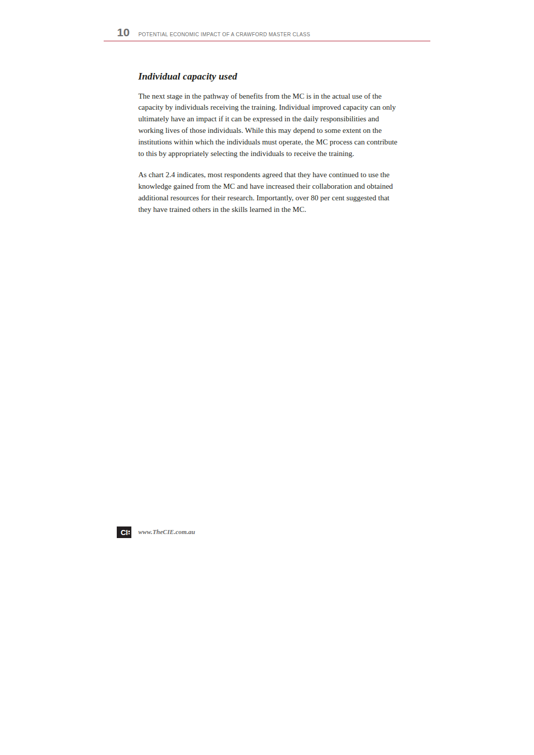10 Potential economic impact of a Crawford Master Class
Individual capacity used
The next stage in the pathway of benefits from the MC is in the actual use of the capacity by individuals receiving the training. Individual improved capacity can only ultimately have an impact if it can be expressed in the daily responsibilities and working lives of those individuals. While this may depend to some extent on the institutions within which the individuals must operate, the MC process can contribute to this by appropriately selecting the individuals to receive the training.
As chart 2.4 indicates, most respondents agreed that they have continued to use the knowledge gained from the MC and have increased their collaboration and obtained additional resources for their research. Importantly, over 80 per cent suggested that they have trained others in the skills learned in the MC.
CI
www.TheCIE.com.au